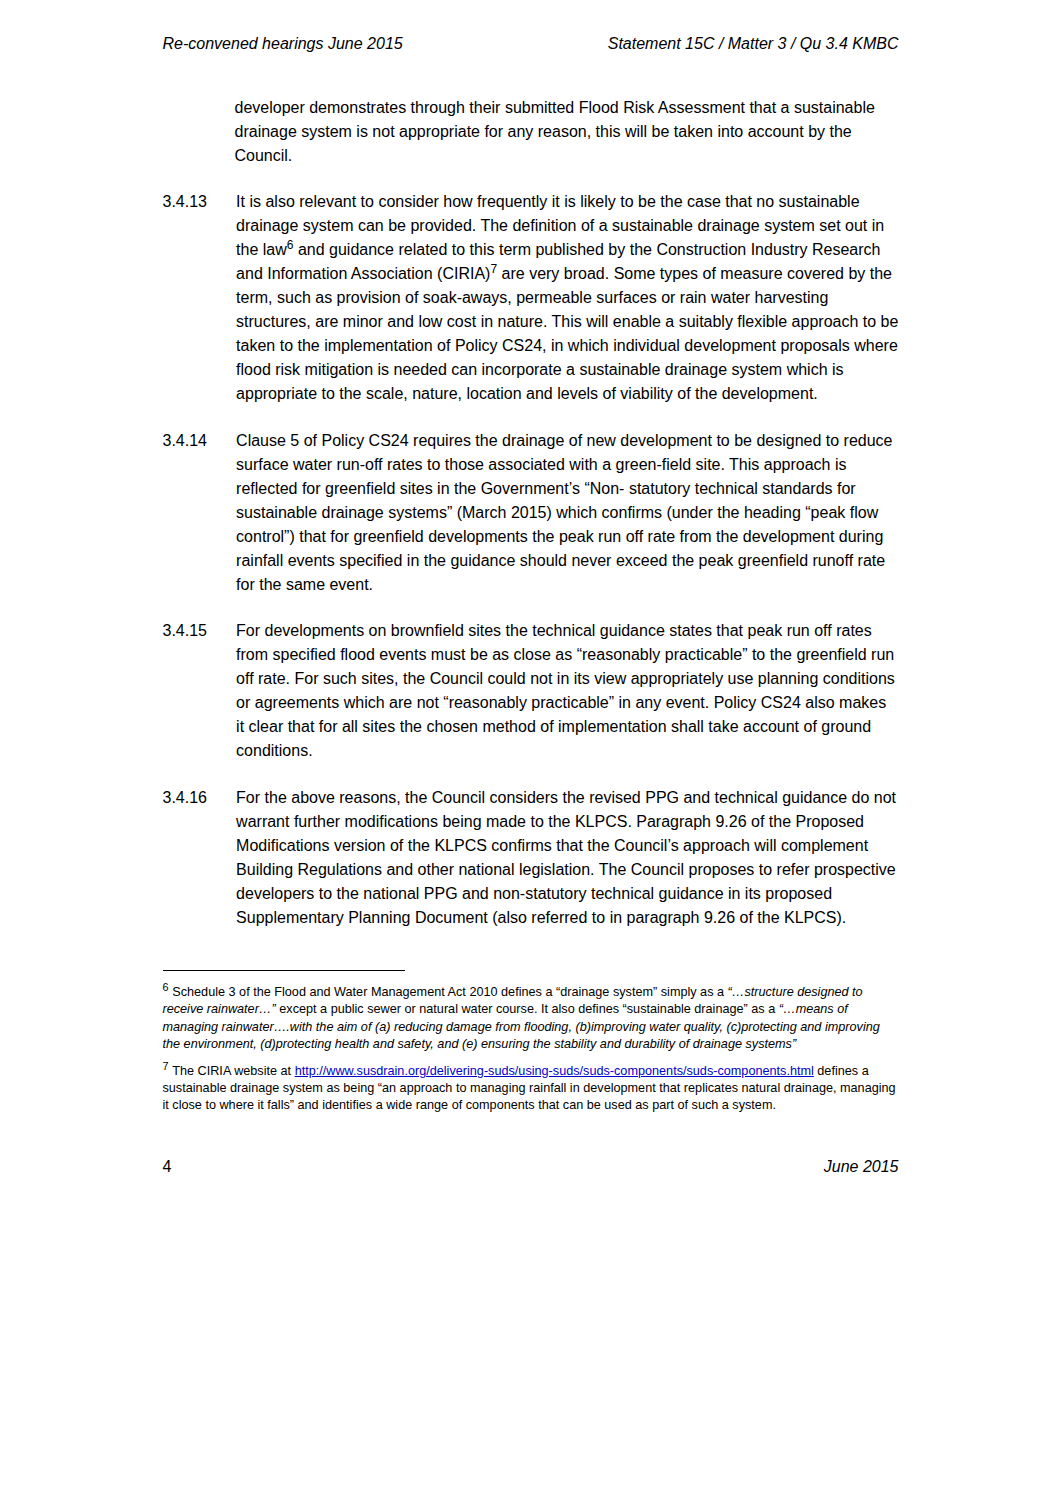Re-convened hearings June 2015 Statement 15C / Matter 3 / Qu 3.4 KMBC
developer demonstrates through their submitted Flood Risk Assessment that a sustainable drainage system is not appropriate for any reason, this will be taken into account by the Council.
3.4.13 It is also relevant to consider how frequently it is likely to be the case that no sustainable drainage system can be provided. The definition of a sustainable drainage system set out in the law6 and guidance related to this term published by the Construction Industry Research and Information Association (CIRIA)7 are very broad. Some types of measure covered by the term, such as provision of soak-aways, permeable surfaces or rain water harvesting structures, are minor and low cost in nature. This will enable a suitably flexible approach to be taken to the implementation of Policy CS24, in which individual development proposals where flood risk mitigation is needed can incorporate a sustainable drainage system which is appropriate to the scale, nature, location and levels of viability of the development.
3.4.14 Clause 5 of Policy CS24 requires the drainage of new development to be designed to reduce surface water run-off rates to those associated with a green-field site. This approach is reflected for greenfield sites in the Government’s “Non- statutory technical standards for sustainable drainage systems” (March 2015) which confirms (under the heading “peak flow control”) that for greenfield developments the peak run off rate from the development during rainfall events specified in the guidance should never exceed the peak greenfield runoff rate for the same event.
3.4.15 For developments on brownfield sites the technical guidance states that peak run off rates from specified flood events must be as close as “reasonably practicable” to the greenfield run off rate. For such sites, the Council could not in its view appropriately use planning conditions or agreements which are not “reasonably practicable” in any event. Policy CS24 also makes it clear that for all sites the chosen method of implementation shall take account of ground conditions.
3.4.16 For the above reasons, the Council considers the revised PPG and technical guidance do not warrant further modifications being made to the KLPCS. Paragraph 9.26 of the Proposed Modifications version of the KLPCS confirms that the Council’s approach will complement Building Regulations and other national legislation. The Council proposes to refer prospective developers to the national PPG and non-statutory technical guidance in its proposed Supplementary Planning Document (also referred to in paragraph 9.26 of the KLPCS).
6 Schedule 3 of the Flood and Water Management Act 2010 defines a “drainage system” simply as a “…structure designed to receive rainwater…” except a public sewer or natural water course. It also defines “sustainable drainage” as a “…means of managing rainwater….with the aim of (a) reducing damage from flooding, (b)improving water quality, (c)protecting and improving the environment, (d)protecting health and safety, and (e) ensuring the stability and durability of drainage systems”
7 The CIRIA website at http://www.susdrain.org/delivering-suds/using-suds/suds-components/suds-components.html defines a sustainable drainage system as being “an approach to managing rainfall in development that replicates natural drainage, managing it close to where it falls” and identifies a wide range of components that can be used as part of such a system.
4 June 2015